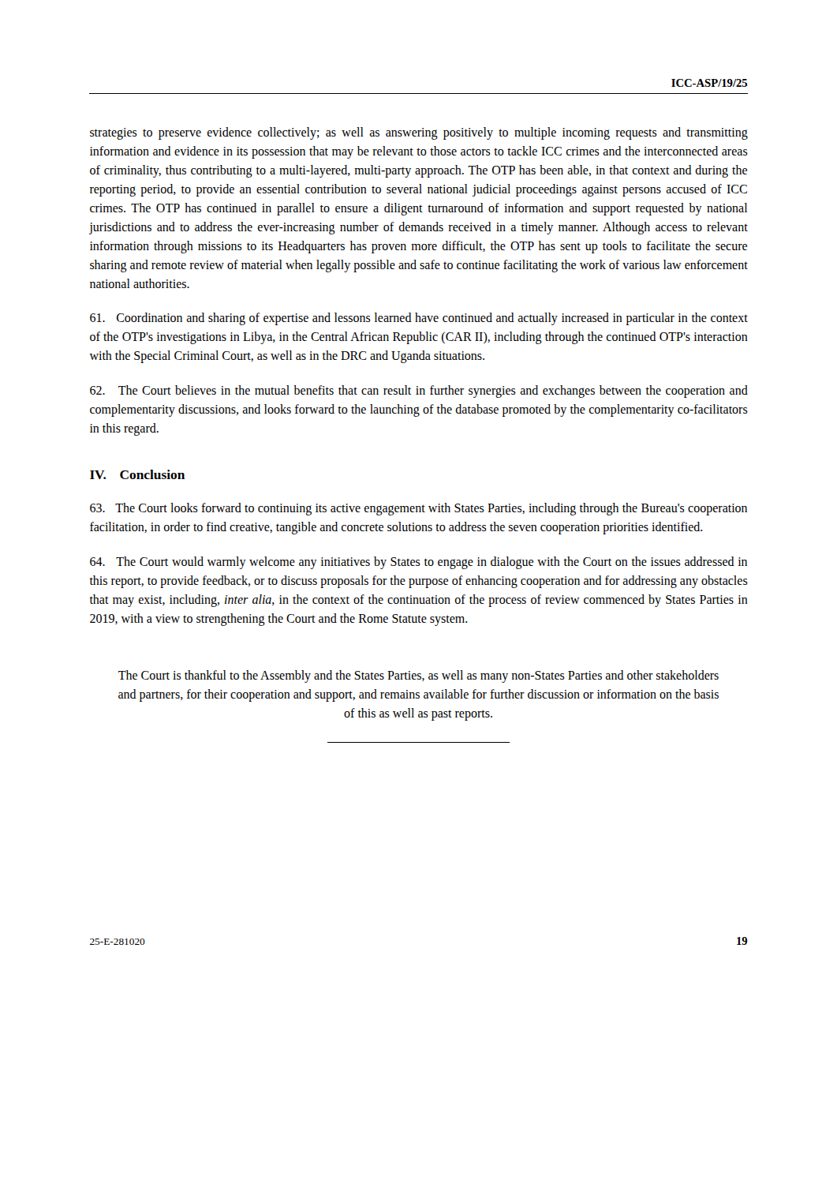ICC-ASP/19/25
strategies to preserve evidence collectively; as well as answering positively to multiple incoming requests and transmitting information and evidence in its possession that may be relevant to those actors to tackle ICC crimes and the interconnected areas of criminality, thus contributing to a multi-layered, multi-party approach. The OTP has been able, in that context and during the reporting period, to provide an essential contribution to several national judicial proceedings against persons accused of ICC crimes. The OTP has continued in parallel to ensure a diligent turnaround of information and support requested by national jurisdictions and to address the ever-increasing number of demands received in a timely manner. Although access to relevant information through missions to its Headquarters has proven more difficult, the OTP has sent up tools to facilitate the secure sharing and remote review of material when legally possible and safe to continue facilitating the work of various law enforcement national authorities.
61. Coordination and sharing of expertise and lessons learned have continued and actually increased in particular in the context of the OTP's investigations in Libya, in the Central African Republic (CAR II), including through the continued OTP's interaction with the Special Criminal Court, as well as in the DRC and Uganda situations.
62. The Court believes in the mutual benefits that can result in further synergies and exchanges between the cooperation and complementarity discussions, and looks forward to the launching of the database promoted by the complementarity co-facilitators in this regard.
IV. Conclusion
63. The Court looks forward to continuing its active engagement with States Parties, including through the Bureau's cooperation facilitation, in order to find creative, tangible and concrete solutions to address the seven cooperation priorities identified.
64. The Court would warmly welcome any initiatives by States to engage in dialogue with the Court on the issues addressed in this report, to provide feedback, or to discuss proposals for the purpose of enhancing cooperation and for addressing any obstacles that may exist, including, inter alia, in the context of the continuation of the process of review commenced by States Parties in 2019, with a view to strengthening the Court and the Rome Statute system.
The Court is thankful to the Assembly and the States Parties, as well as many non-States Parties and other stakeholders and partners, for their cooperation and support, and remains available for further discussion or information on the basis of this as well as past reports.
25-E-281020 19